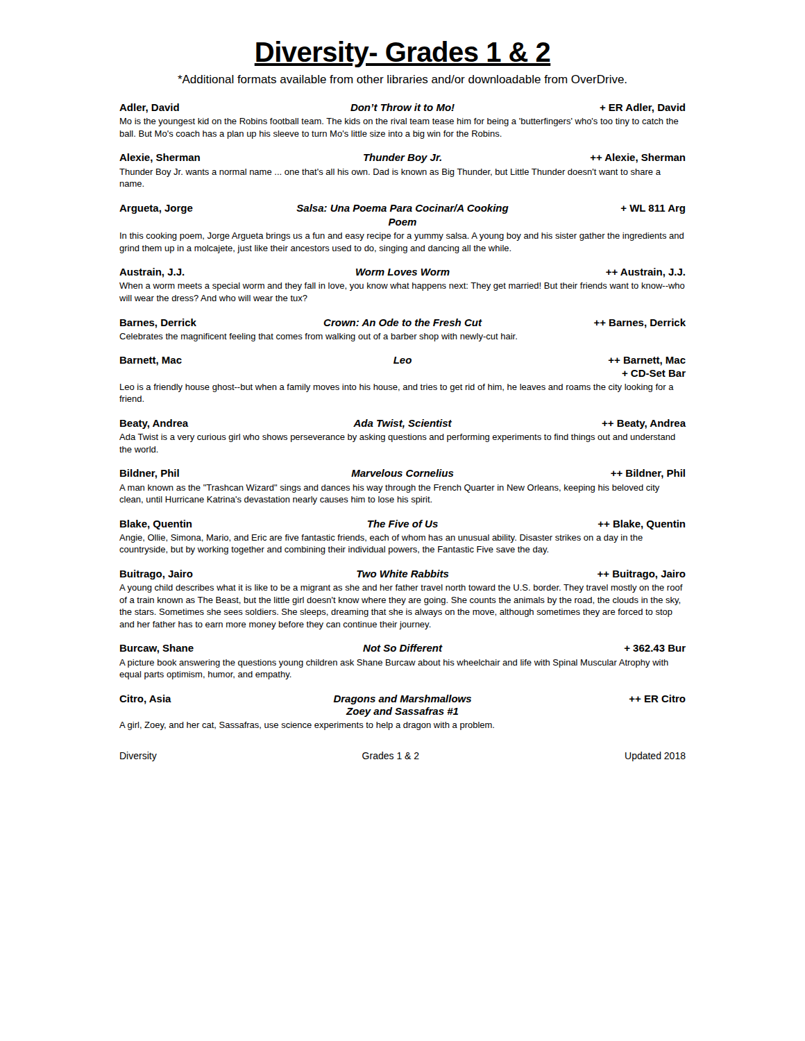Diversity- Grades 1 & 2
*Additional formats available from other libraries and/or downloadable from OverDrive.
Adler, David Don’t Throw it to Mo! + ER Adler, David
Mo is the youngest kid on the Robins football team. The kids on the rival team tease him for being a 'butterfingers' who's too tiny to catch the ball. But Mo's coach has a plan up his sleeve to turn Mo's little size into a big win for the Robins.
Alexie, Sherman Thunder Boy Jr. ++ Alexie, Sherman
Thunder Boy Jr. wants a normal name ... one that's all his own. Dad is known as Big Thunder, but Little Thunder doesn't want to share a name.
Argueta, Jorge Salsa: Una Poema Para Cocinar/A Cooking Poem + WL 811 Arg
In this cooking poem, Jorge Argueta brings us a fun and easy recipe for a yummy salsa. A young boy and his sister gather the ingredients and grind them up in a molcajete, just like their ancestors used to do, singing and dancing all the while.
Austrain, J.J. Worm Loves Worm ++ Austrain, J.J.
When a worm meets a special worm and they fall in love, you know what happens next: They get married! But their friends want to know--who will wear the dress? And who will wear the tux?
Barnes, Derrick Crown: An Ode to the Fresh Cut ++ Barnes, Derrick
Celebrates the magnificent feeling that comes from walking out of a barber shop with newly-cut hair.
Barnett, Mac Leo ++ Barnett, Mac + CD-Set Bar
Leo is a friendly house ghost--but when a family moves into his house, and tries to get rid of him, he leaves and roams the city looking for a friend.
Beaty, Andrea Ada Twist, Scientist ++ Beaty, Andrea
Ada Twist is a very curious girl who shows perseverance by asking questions and performing experiments to find things out and understand the world.
Bildner, Phil Marvelous Cornelius ++ Bildner, Phil
A man known as the "Trashcan Wizard" sings and dances his way through the French Quarter in New Orleans, keeping his beloved city clean, until Hurricane Katrina's devastation nearly causes him to lose his spirit.
Blake, Quentin The Five of Us ++ Blake, Quentin
Angie, Ollie, Simona, Mario, and Eric are five fantastic friends, each of whom has an unusual ability. Disaster strikes on a day in the countryside, but by working together and combining their individual powers, the Fantastic Five save the day.
Buitrago, Jairo Two White Rabbits ++ Buitrago, Jairo
A young child describes what it is like to be a migrant as she and her father travel north toward the U.S. border. They travel mostly on the roof of a train known as The Beast, but the little girl doesn't know where they are going. She counts the animals by the road, the clouds in the sky, the stars. Sometimes she sees soldiers. She sleeps, dreaming that she is always on the move, although sometimes they are forced to stop and her father has to earn more money before they can continue their journey.
Burcaw, Shane Not So Different + 362.43 Bur
A picture book answering the questions young children ask Shane Burcaw about his wheelchair and life with Spinal Muscular Atrophy with equal parts optimism, humor, and empathy.
Citro, Asia Dragons and Marshmallows ++ ER Citro
Zoey and Sassafras #1
A girl, Zoey, and her cat, Sassafras, use science experiments to help a dragon with a problem.
Diversity Grades 1 & 2 Updated 2018